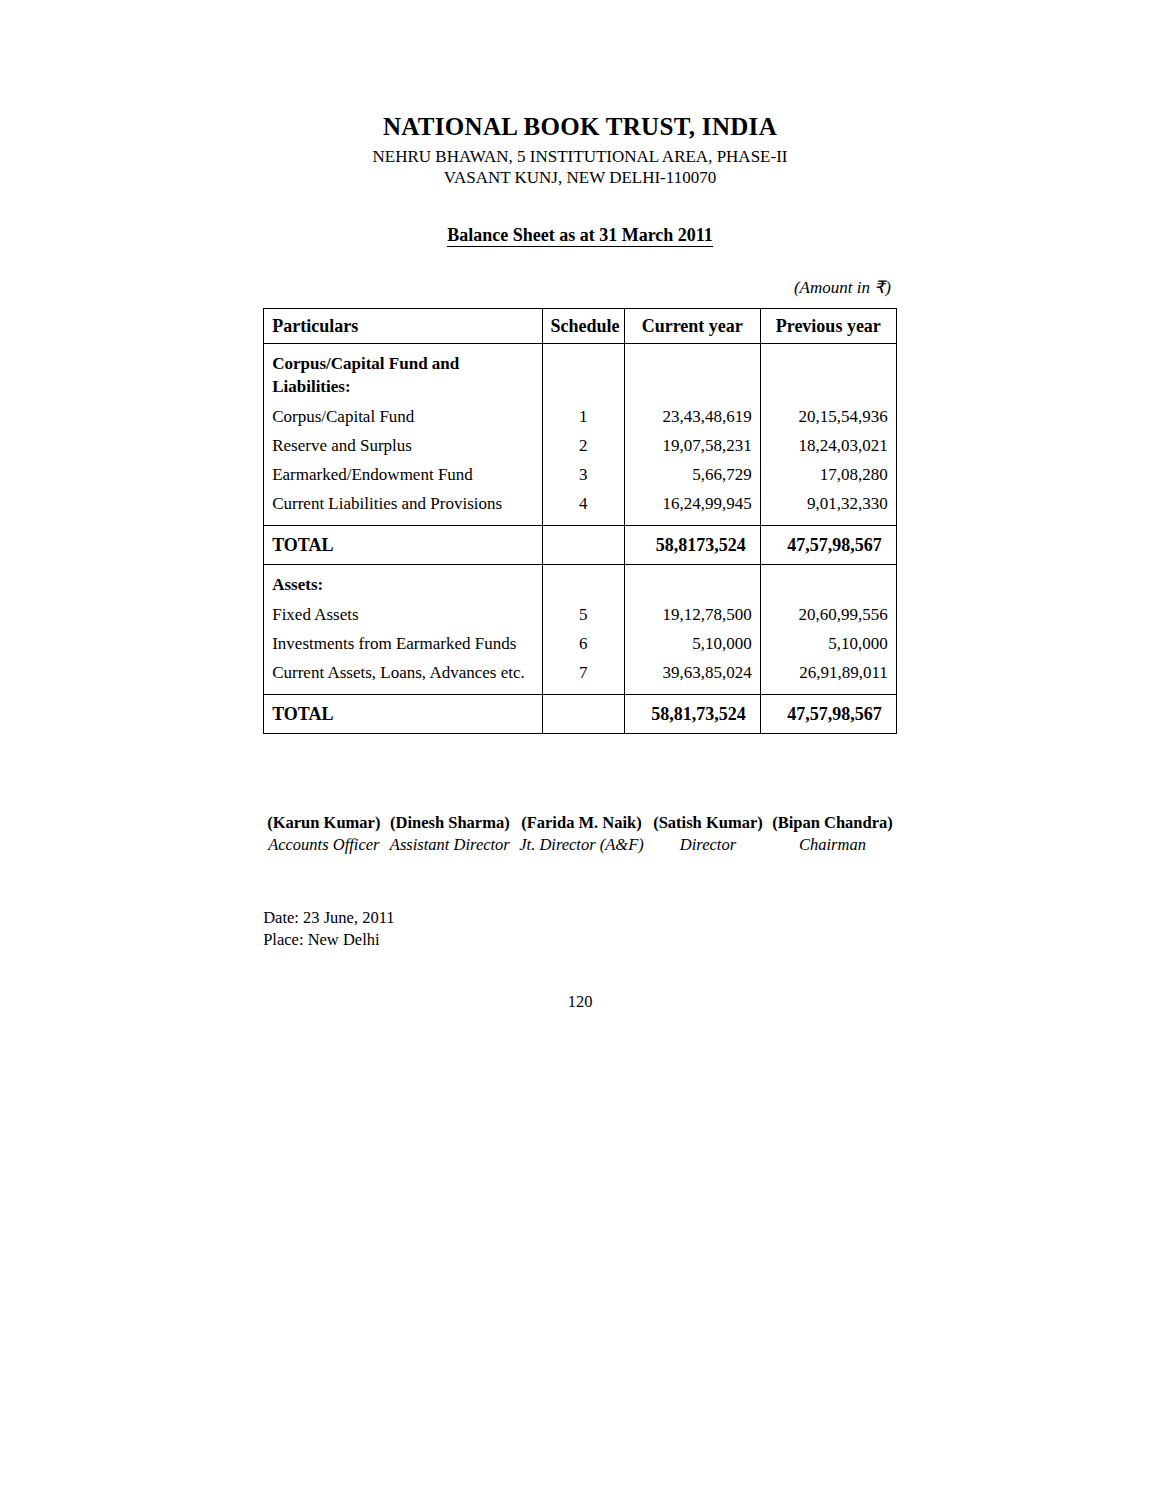NATIONAL BOOK TRUST, INDIA
NEHRU BHAWAN, 5 INSTITUTIONAL AREA, PHASE-II
VASANT KUNJ, NEW DELHI-110070
Balance Sheet as at 31 March 2011
(Amount in ₹)
| Particulars | Schedule | Current year | Previous year |
| --- | --- | --- | --- |
| Corpus/Capital Fund and Liabilities: | | | |
| Corpus/Capital Fund | 1 | 23,43,48,619 | 20,15,54,936 |
| Reserve and Surplus | 2 | 19,07,58,231 | 18,24,03,021 |
| Earmarked/Endowment Fund | 3 | 5,66,729 | 17,08,280 |
| Current Liabilities and Provisions | 4 | 16,24,99,945 | 9,01,32,330 |
| TOTAL | | 58,8173,524 | 47,57,98,567 |
| Assets: | | | |
| Fixed Assets | 5 | 19,12,78,500 | 20,60,99,556 |
| Investments from Earmarked Funds | 6 | 5,10,000 | 5,10,000 |
| Current Assets, Loans, Advances etc. | 7 | 39,63,85,024 | 26,91,89,011 |
| TOTAL | | 58,81,73,524 | 47,57,98,567 |
(Karun Kumar)
Accounts Officer
(Dinesh Sharma)
Assistant Director
(Farida M. Naik)
Jt. Director (A&F)
(Satish Kumar)
Director
(Bipan Chandra)
Chairman
Date: 23 June, 2011
Place: New Delhi
120